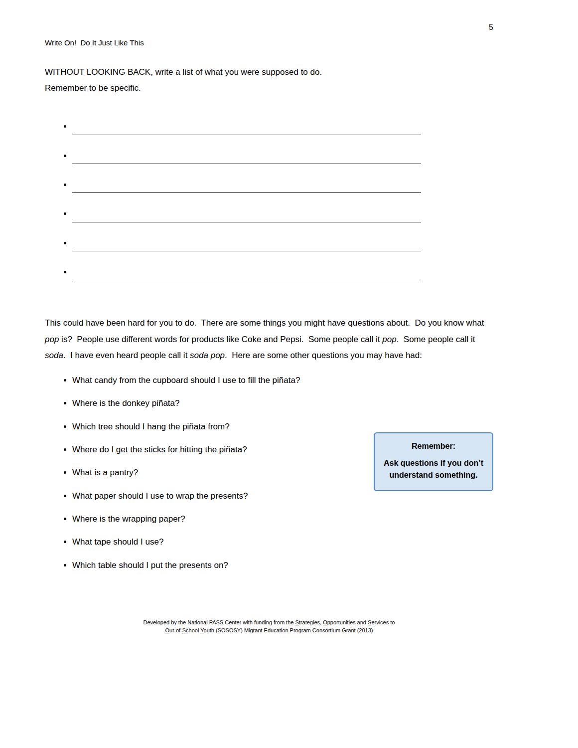5
Write On! Do It Just Like This
WITHOUT LOOKING BACK, write a list of what you were supposed to do.
Remember to be specific.
This could have been hard for you to do. There are some things you might have questions about. Do you know what pop is? People use different words for products like Coke and Pepsi. Some people call it pop. Some people call it soda. I have even heard people call it soda pop. Here are some other questions you may have had:
What candy from the cupboard should I use to fill the piñata?
Where is the donkey piñata?
Which tree should I hang the piñata from?
Where do I get the sticks for hitting the piñata?
What is a pantry?
What paper should I use to wrap the presents?
Where is the wrapping paper?
What tape should I use?
Which table should I put the presents on?
Remember:
Ask questions if you don’t understand something.
Developed by the National PASS Center with funding from the Strategies, Opportunities and Services to
Out-of-School Youth (SOSOSY) Migrant Education Program Consortium Grant (2013)